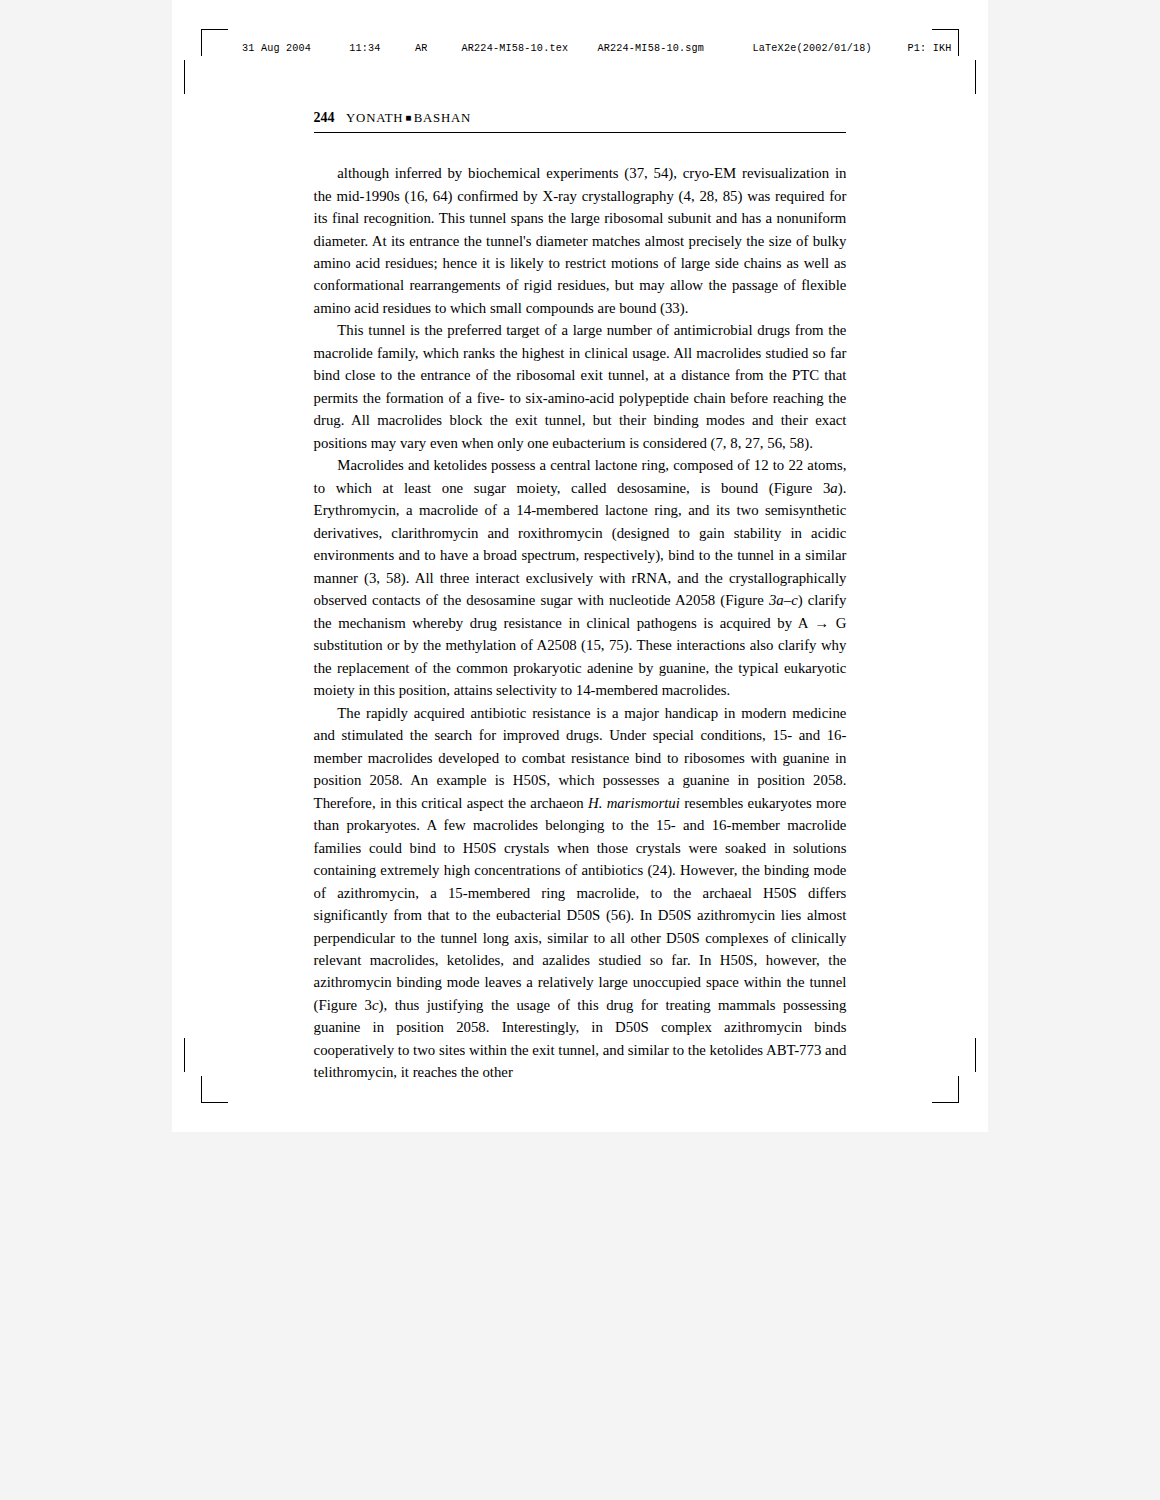31 Aug 2004 11:34 AR AR224-MI58-10.tex AR224-MI58-10.sgm LaTeX2e(2002/01/18) P1: IKH
244 YONATH■BASHAN
although inferred by biochemical experiments (37, 54), cryo-EM revisualization in the mid-1990s (16, 64) confirmed by X-ray crystallography (4, 28, 85) was required for its final recognition. This tunnel spans the large ribosomal subunit and has a nonuniform diameter. At its entrance the tunnel's diameter matches almost precisely the size of bulky amino acid residues; hence it is likely to restrict motions of large side chains as well as conformational rearrangements of rigid residues, but may allow the passage of flexible amino acid residues to which small compounds are bound (33).
This tunnel is the preferred target of a large number of antimicrobial drugs from the macrolide family, which ranks the highest in clinical usage. All macrolides studied so far bind close to the entrance of the ribosomal exit tunnel, at a distance from the PTC that permits the formation of a five- to six-amino-acid polypeptide chain before reaching the drug. All macrolides block the exit tunnel, but their binding modes and their exact positions may vary even when only one eubacterium is considered (7, 8, 27, 56, 58).
Macrolides and ketolides possess a central lactone ring, composed of 12 to 22 atoms, to which at least one sugar moiety, called desosamine, is bound (Figure 3a). Erythromycin, a macrolide of a 14-membered lactone ring, and its two semisynthetic derivatives, clarithromycin and roxithromycin (designed to gain stability in acidic environments and to have a broad spectrum, respectively), bind to the tunnel in a similar manner (3, 58). All three interact exclusively with rRNA, and the crystallographically observed contacts of the desosamine sugar with nucleotide A2058 (Figure 3a–c) clarify the mechanism whereby drug resistance in clinical pathogens is acquired by A → G substitution or by the methylation of A2508 (15, 75). These interactions also clarify why the replacement of the common prokaryotic adenine by guanine, the typical eukaryotic moiety in this position, attains selectivity to 14-membered macrolides.
The rapidly acquired antibiotic resistance is a major handicap in modern medicine and stimulated the search for improved drugs. Under special conditions, 15- and 16-member macrolides developed to combat resistance bind to ribosomes with guanine in position 2058. An example is H50S, which possesses a guanine in position 2058. Therefore, in this critical aspect the archaeon H. marismortui resembles eukaryotes more than prokaryotes. A few macrolides belonging to the 15- and 16-member macrolide families could bind to H50S crystals when those crystals were soaked in solutions containing extremely high concentrations of antibiotics (24). However, the binding mode of azithromycin, a 15-membered ring macrolide, to the archaeal H50S differs significantly from that to the eubacterial D50S (56). In D50S azithromycin lies almost perpendicular to the tunnel long axis, similar to all other D50S complexes of clinically relevant macrolides, ketolides, and azalides studied so far. In H50S, however, the azithromycin binding mode leaves a relatively large unoccupied space within the tunnel (Figure 3c), thus justifying the usage of this drug for treating mammals possessing guanine in position 2058. Interestingly, in D50S complex azithromycin binds cooperatively to two sites within the exit tunnel, and similar to the ketolides ABT-773 and telithromycin, it reaches the other